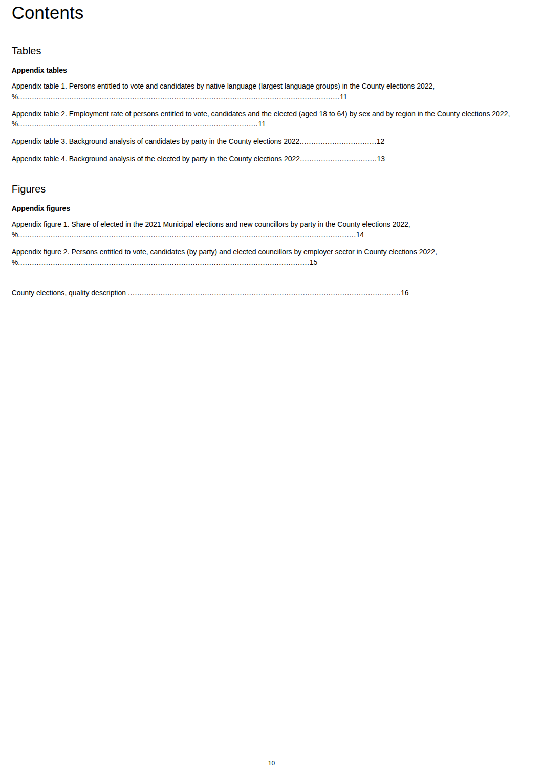Contents
Tables
Appendix tables
Appendix table 1. Persons entitled to vote and candidates by native language (largest language groups) in the County elections 2022, %.......................................................................................................................................... 11
Appendix table 2. Employment rate of persons entitled to vote, candidates and the elected (aged 18 to 64) by sex and by region in the County elections 2022, %....................................................................................................... 11
Appendix table 3. Background analysis of candidates by party in the County elections 2022................................. 12
Appendix table 4. Background analysis of the elected by party in the County elections 2022................................. 13
Figures
Appendix figures
Appendix figure 1. Share of elected in the 2021 Municipal elections and new councillors by party in the County elections 2022, %................................................................................................................................................. 14
Appendix figure 2. Persons entitled to vote, candidates (by party) and elected councillors by employer sector in County elections 2022, %............................................................................................................................. 15
County elections, quality description ..................................................................................................................... 16
10